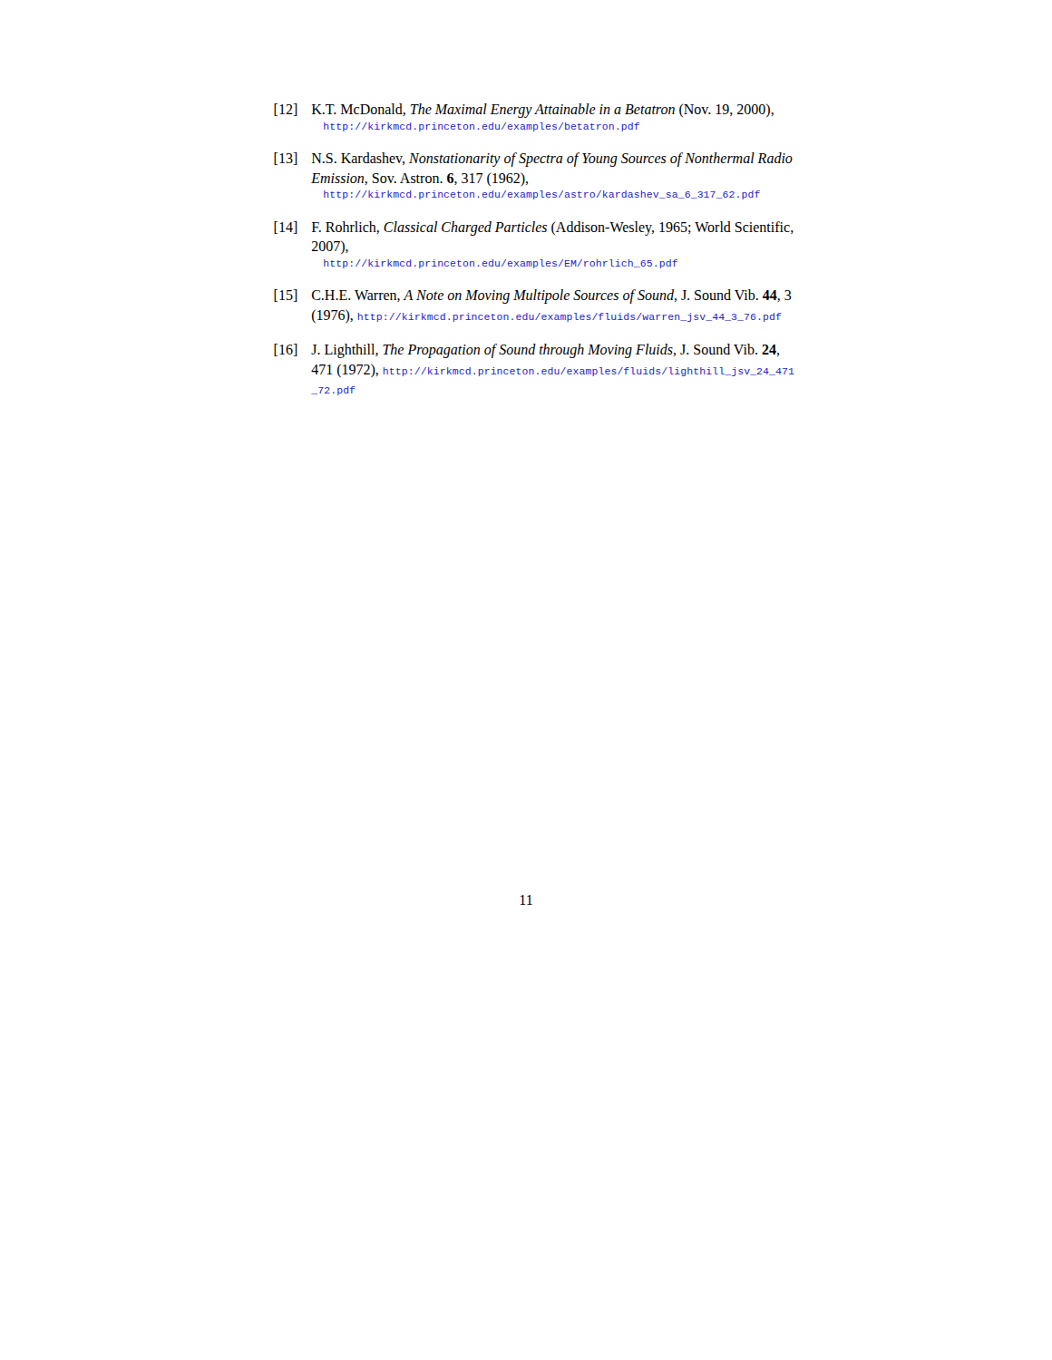[12] K.T. McDonald, The Maximal Energy Attainable in a Betatron (Nov. 19, 2000), http://kirkmcd.princeton.edu/examples/betatron.pdf
[13] N.S. Kardashev, Nonstationarity of Spectra of Young Sources of Nonthermal Radio Emission, Sov. Astron. 6, 317 (1962), http://kirkmcd.princeton.edu/examples/astro/kardashev_sa_6_317_62.pdf
[14] F. Rohrlich, Classical Charged Particles (Addison-Wesley, 1965; World Scientific, 2007), http://kirkmcd.princeton.edu/examples/EM/rohrlich_65.pdf
[15] C.H.E. Warren, A Note on Moving Multipole Sources of Sound, J. Sound Vib. 44, 3 (1976), http://kirkmcd.princeton.edu/examples/fluids/warren_jsv_44_3_76.pdf
[16] J. Lighthill, The Propagation of Sound through Moving Fluids, J. Sound Vib. 24, 471 (1972), http://kirkmcd.princeton.edu/examples/fluids/lighthill_jsv_24_471_72.pdf
11